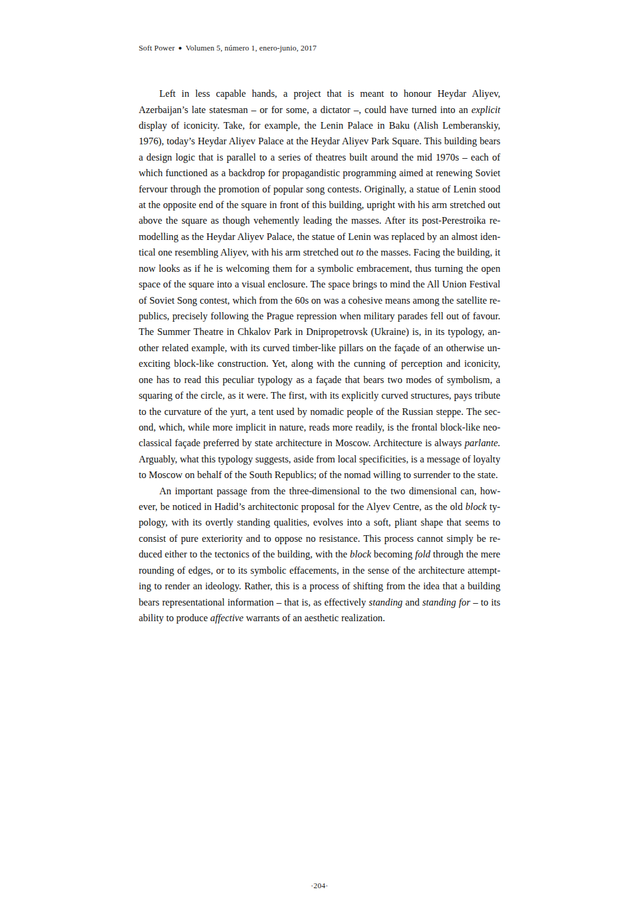Soft Power●Volumen 5, número 1, enero-junio, 2017
Left in less capable hands, a project that is meant to honour Heydar Aliyev, Azerbaijan’s late statesman – or for some, a dictator –, could have turned into an explicit display of iconicity. Take, for example, the Lenin Palace in Baku (Alish Lemberanskiy, 1976), today’s Heydar Aliyev Palace at the Heydar Aliyev Park Square. This building bears a design logic that is parallel to a series of theatres built around the mid 1970s – each of which functioned as a backdrop for propagandistic programming aimed at renewing Soviet fervour through the promotion of popular song contests. Originally, a statue of Lenin stood at the opposite end of the square in front of this building, upright with his arm stretched out above the square as though vehemently leading the masses. After its post-Perestroika remodelling as the Heydar Aliyev Palace, the statue of Lenin was replaced by an almost identical one resembling Aliyev, with his arm stretched out to the masses. Facing the building, it now looks as if he is welcoming them for a symbolic embracement, thus turning the open space of the square into a visual enclosure. The space brings to mind the All Union Festival of Soviet Song contest, which from the 60s on was a cohesive means among the satellite republics, precisely following the Prague repression when military parades fell out of favour. The Summer Theatre in Chkalov Park in Dnipropetrovsk (Ukraine) is, in its typology, another related example, with its curved timber-like pillars on the façade of an otherwise unexciting block-like construction. Yet, along with the cunning of perception and iconicity, one has to read this peculiar typology as a façade that bears two modes of symbolism, a squaring of the circle, as it were. The first, with its explicitly curved structures, pays tribute to the curvature of the yurt, a tent used by nomadic people of the Russian steppe. The second, which, while more implicit in nature, reads more readily, is the frontal block-like neoclassical façade preferred by state architecture in Moscow. Architecture is always parlante. Arguably, what this typology suggests, aside from local specificities, is a message of loyalty to Moscow on behalf of the South Republics; of the nomad willing to surrender to the state.
An important passage from the three-dimensional to the two dimensional can, however, be noticed in Hadid’s architectonic proposal for the Alyev Centre, as the old block typology, with its overtly standing qualities, evolves into a soft, pliant shape that seems to consist of pure exteriority and to oppose no resistance. This process cannot simply be reduced either to the tectonics of the building, with the block becoming fold through the mere rounding of edges, or to its symbolic effacements, in the sense of the architecture attempting to render an ideology. Rather, this is a process of shifting from the idea that a building bears representational information – that is, as effectively standing and standing for – to its ability to produce affective warrants of an aesthetic realization.
·204·